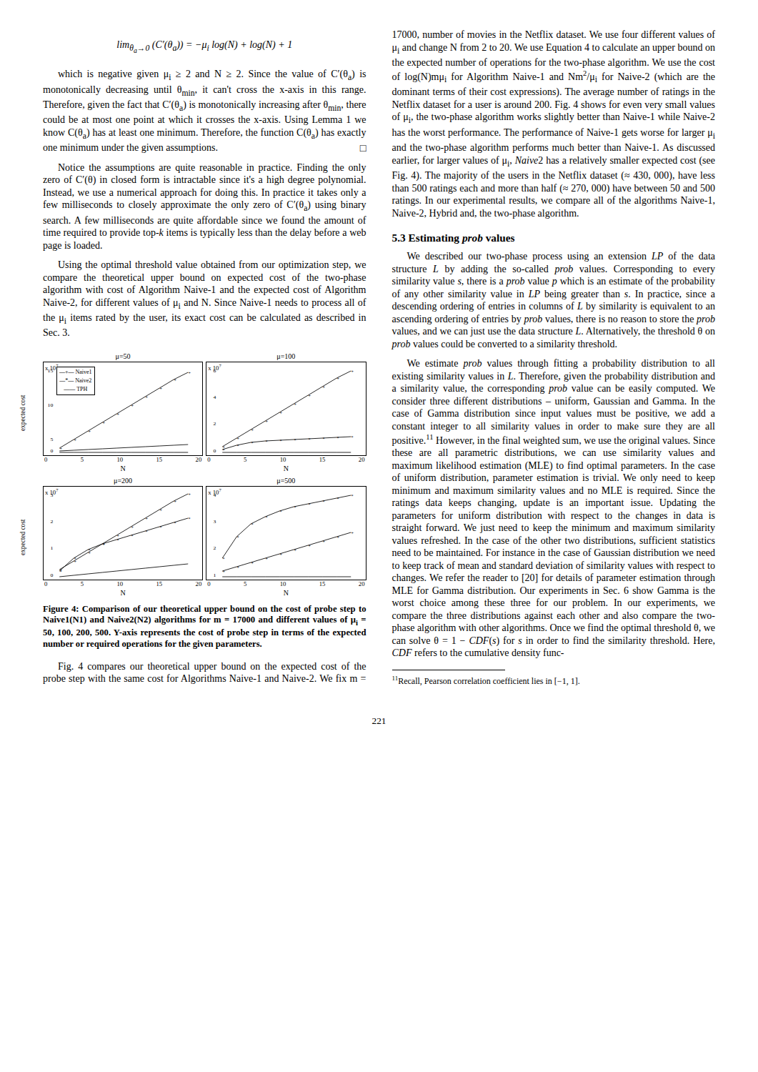limθa→0 (C′(θa)) = −μi log(N) + log(N) + 1
which is negative given μi ≥ 2 and N ≥ 2. Since the value of C′(θa) is monotonically decreasing until θmin, it can't cross the x-axis in this range. Therefore, given the fact that C′(θa) is monotonically increasing after θmin, there could be at most one point at which it crosses the x-axis. Using Lemma 1 we know C(θa) has at least one minimum. Therefore, the function C(θa) has exactly one minimum under the given assumptions. □
Notice the assumptions are quite reasonable in practice. Finding the only zero of C′(θ) in closed form is intractable since it's a high degree polynomial. Instead, we use a numerical approach for doing this. In practice it takes only a few milliseconds to closely approximate the only zero of C′(θa) using binary search. A few milliseconds are quite affordable since we found the amount of time required to provide top-k items is typically less than the delay before a web page is loaded.
Using the optimal threshold value obtained from our optimization step, we compare the theoretical upper bound on expected cost of the two-phase algorithm with cost of Algorithm Naive-1 and the expected cost of Algorithm Naive-2, for different values of μi and N. Since Naive-1 needs to process all of the μi items rated by the user, its exact cost can be calculated as described in Sec. 3.
μ=50
x 107
—+— Naive1
—*— Naive2
—— TPH
15 10 5 0 ++++++++++
expected cost
05101520
N
μ=100
x 107
6 4 2 0 ++++++++++ **********
05101520
N
μ=200
x 107
3 2 1 0 ++++++++++ **********
expected cost
05101520
N
μ=500
x 107
4 3 2 1 ********** ++++++++++
05101520
N
Figure 4: Comparison of our theoretical upper bound on the cost of probe step to Naive1(N1) and Naive2(N2) algorithms for m = 17000 and different values of μi = 50, 100, 200, 500. Y-axis represents the cost of probe step in terms of the expected number or required operations for the given parameters.
Fig. 4 compares our theoretical upper bound on the expected cost of the probe step with the same cost for Algorithms Naive-1 and Naive-2. We fix m = 17000, number of movies in the Netflix dataset. We use four different values of μi and change N from 2 to 20. We use Equation 4 to calculate an upper bound on the expected number of operations for the two-phase algorithm. We use the cost of log(N)mμi for Algorithm Naive-1 and Nm2/μi for Naive-2 (which are the dominant terms of their cost expressions). The average number of ratings in the Netflix dataset for a user is around 200. Fig. 4 shows for even very small values of μi, the two-phase algorithm works slightly better than Naive-1 while Naive-2 has the worst performance. The performance of Naive-1 gets worse for larger μi and the two-phase algorithm performs much better than Naive-1. As discussed earlier, for larger values of μi, Naive2 has a relatively smaller expected cost (see Fig. 4). The majority of the users in the Netflix dataset (≈ 430, 000), have less than 500 ratings each and more than half (≈ 270, 000) have between 50 and 500 ratings. In our experimental results, we compare all of the algorithms Naive-1, Naive-2, Hybrid and, the two-phase algorithm.
5.3 Estimating prob values
We described our two-phase process using an extension LP of the data structure L by adding the so-called prob values. Corresponding to every similarity value s, there is a prob value p which is an estimate of the probability of any other similarity value in LP being greater than s. In practice, since a descending ordering of entries in columns of L by similarity is equivalent to an ascending ordering of entries by prob values, there is no reason to store the prob values, and we can just use the data structure L. Alternatively, the threshold θ on prob values could be converted to a similarity threshold.
We estimate prob values through fitting a probability distribution to all existing similarity values in L. Therefore, given the probability distribution and a similarity value, the corresponding prob value can be easily computed. We consider three different distributions – uniform, Gaussian and Gamma. In the case of Gamma distribution since input values must be positive, we add a constant integer to all similarity values in order to make sure they are all positive.11 However, in the final weighted sum, we use the original values. Since these are all parametric distributions, we can use similarity values and maximum likelihood estimation (MLE) to find optimal parameters. In the case of uniform distribution, parameter estimation is trivial. We only need to keep minimum and maximum similarity values and no MLE is required. Since the ratings data keeps changing, update is an important issue. Updating the parameters for uniform distribution with respect to the changes in data is straight forward. We just need to keep the minimum and maximum similarity values refreshed. In the case of the other two distributions, sufficient statistics need to be maintained. For instance in the case of Gaussian distribution we need to keep track of mean and standard deviation of similarity values with respect to changes. We refer the reader to [20] for details of parameter estimation through MLE for Gamma distribution. Our experiments in Sec. 6 show Gamma is the worst choice among these three for our problem. In our experiments, we compare the three distributions against each other and also compare the two-phase algorithm with other algorithms. Once we find the optimal threshold θ, we can solve θ = 1 − CDF(s) for s in order to find the similarity threshold. Here, CDF refers to the cumulative density func-
11Recall, Pearson correlation coefficient lies in [−1, 1].
221